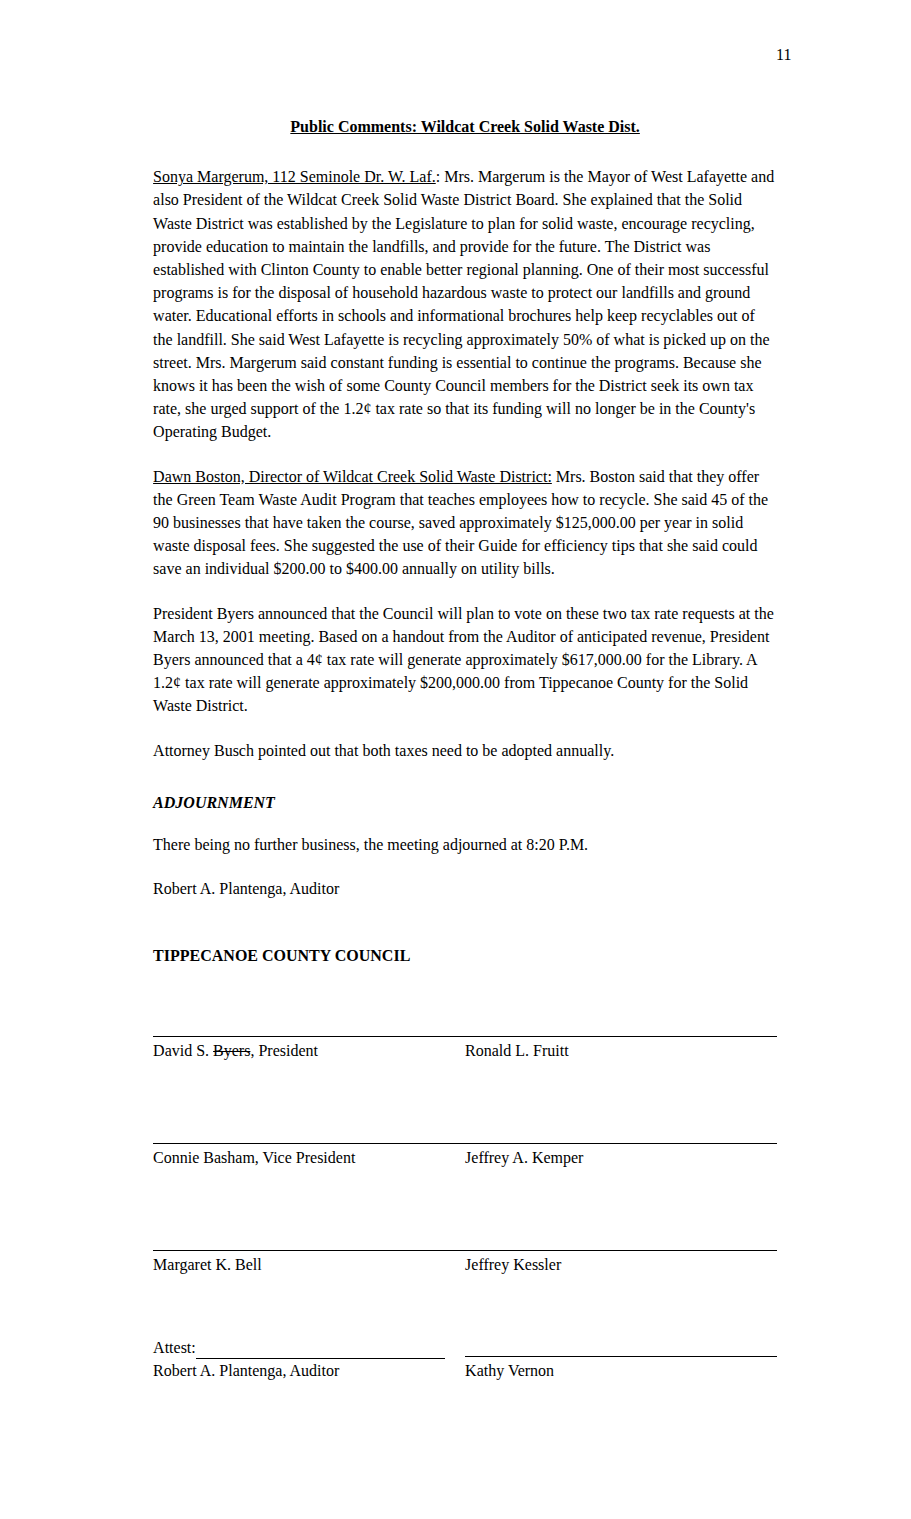11
Public Comments: Wildcat Creek Solid Waste Dist.
Sonya Margerum, 112 Seminole Dr. W. Laf.: Mrs. Margerum is the Mayor of West Lafayette and also President of the Wildcat Creek Solid Waste District Board. She explained that the Solid Waste District was established by the Legislature to plan for solid waste, encourage recycling, provide education to maintain the landfills, and provide for the future. The District was established with Clinton County to enable better regional planning. One of their most successful programs is for the disposal of household hazardous waste to protect our landfills and ground water. Educational efforts in schools and informational brochures help keep recyclables out of the landfill. She said West Lafayette is recycling approximately 50% of what is picked up on the street. Mrs. Margerum said constant funding is essential to continue the programs. Because she knows it has been the wish of some County Council members for the District seek its own tax rate, she urged support of the 1.2¢ tax rate so that its funding will no longer be in the County's Operating Budget.
Dawn Boston, Director of Wildcat Creek Solid Waste District: Mrs. Boston said that they offer the Green Team Waste Audit Program that teaches employees how to recycle. She said 45 of the 90 businesses that have taken the course, saved approximately $125,000.00 per year in solid waste disposal fees. She suggested the use of their Guide for efficiency tips that she said could save an individual $200.00 to $400.00 annually on utility bills.
President Byers announced that the Council will plan to vote on these two tax rate requests at the March 13, 2001 meeting. Based on a handout from the Auditor of anticipated revenue, President Byers announced that a 4¢ tax rate will generate approximately $617,000.00 for the Library. A 1.2¢ tax rate will generate approximately $200,000.00 from Tippecanoe County for the Solid Waste District.
Attorney Busch pointed out that both taxes need to be adopted annually.
ADJOURNMENT
There being no further business, the meeting adjourned at 8:20 P.M.
Robert A. Plantenga, Auditor
TIPPECANOE COUNTY COUNCIL
| David S. Byers , President | Ronald L. Fruitt |
| Connie Basham, Vice President | Jeffrey A. Kemper |
| Margaret K. Bell | Jeffrey Kessler |
| Attest: Robert A. Plantenga, Auditor | Kathy Vernon |